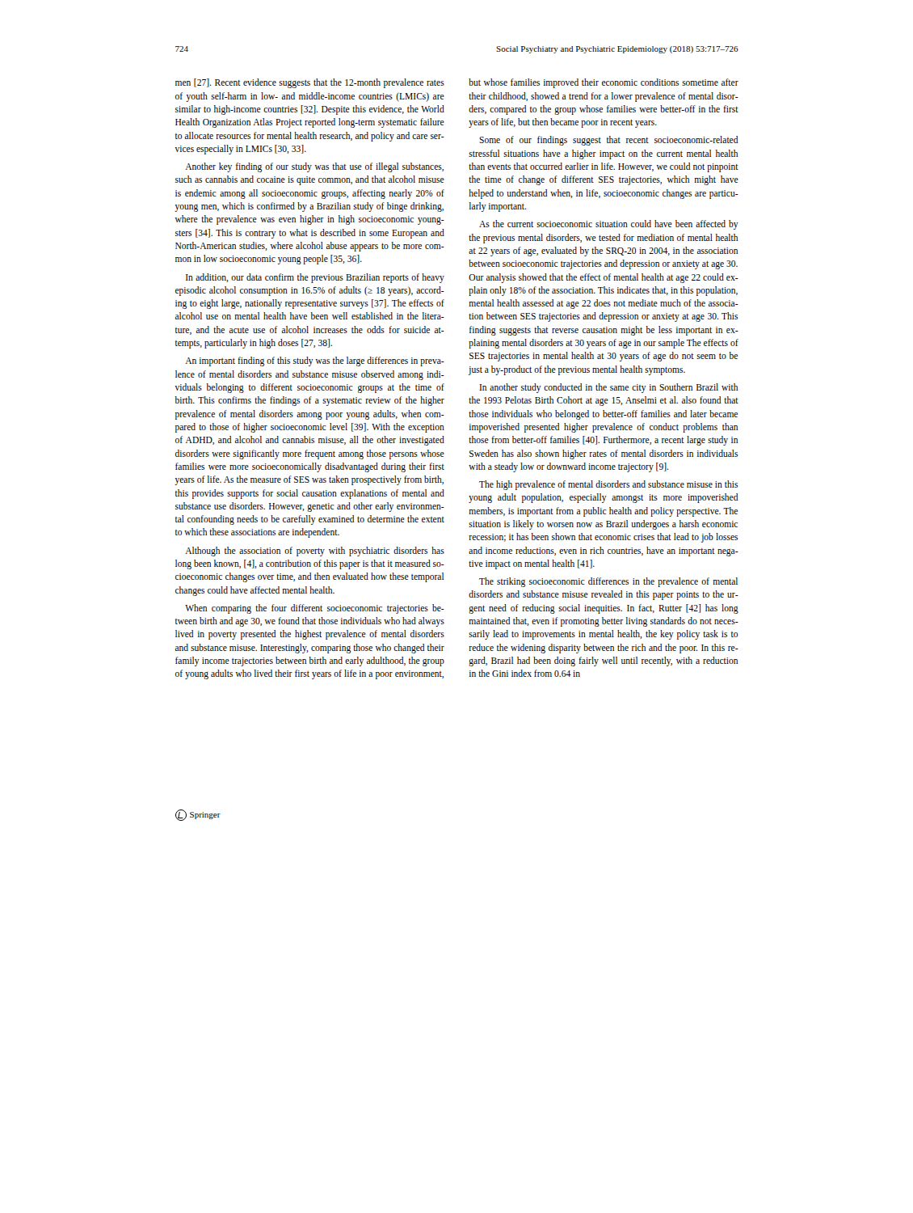724 Social Psychiatry and Psychiatric Epidemiology (2018) 53:717–726
men [27]. Recent evidence suggests that the 12-month prevalence rates of youth self-harm in low- and middle-income countries (LMICs) are similar to high-income countries [32]. Despite this evidence, the World Health Organization Atlas Project reported long-term systematic failure to allocate resources for mental health research, and policy and care services especially in LMICs [30, 33].
Another key finding of our study was that use of illegal substances, such as cannabis and cocaine is quite common, and that alcohol misuse is endemic among all socioeconomic groups, affecting nearly 20% of young men, which is confirmed by a Brazilian study of binge drinking, where the prevalence was even higher in high socioeconomic youngsters [34]. This is contrary to what is described in some European and North-American studies, where alcohol abuse appears to be more common in low socioeconomic young people [35, 36].
In addition, our data confirm the previous Brazilian reports of heavy episodic alcohol consumption in 16.5% of adults (≥ 18 years), according to eight large, nationally representative surveys [37]. The effects of alcohol use on mental health have been well established in the literature, and the acute use of alcohol increases the odds for suicide attempts, particularly in high doses [27, 38].
An important finding of this study was the large differences in prevalence of mental disorders and substance misuse observed among individuals belonging to different socioeconomic groups at the time of birth. This confirms the findings of a systematic review of the higher prevalence of mental disorders among poor young adults, when compared to those of higher socioeconomic level [39]. With the exception of ADHD, and alcohol and cannabis misuse, all the other investigated disorders were significantly more frequent among those persons whose families were more socioeconomically disadvantaged during their first years of life. As the measure of SES was taken prospectively from birth, this provides supports for social causation explanations of mental and substance use disorders. However, genetic and other early environmental confounding needs to be carefully examined to determine the extent to which these associations are independent.
Although the association of poverty with psychiatric disorders has long been known, [4], a contribution of this paper is that it measured socioeconomic changes over time, and then evaluated how these temporal changes could have affected mental health.
When comparing the four different socioeconomic trajectories between birth and age 30, we found that those individuals who had always lived in poverty presented the highest prevalence of mental disorders and substance misuse. Interestingly, comparing those who changed their family income trajectories between birth and early adulthood, the group of young adults who lived their first years of life in a poor environment, but whose families improved their economic conditions sometime after their childhood, showed a trend for a lower prevalence of mental disorders, compared to the group whose families were better-off in the first years of life, but then became poor in recent years.
Some of our findings suggest that recent socioeconomic-related stressful situations have a higher impact on the current mental health than events that occurred earlier in life. However, we could not pinpoint the time of change of different SES trajectories, which might have helped to understand when, in life, socioeconomic changes are particularly important.
As the current socioeconomic situation could have been affected by the previous mental disorders, we tested for mediation of mental health at 22 years of age, evaluated by the SRQ-20 in 2004, in the association between socioeconomic trajectories and depression or anxiety at age 30. Our analysis showed that the effect of mental health at age 22 could explain only 18% of the association. This indicates that, in this population, mental health assessed at age 22 does not mediate much of the association between SES trajectories and depression or anxiety at age 30. This finding suggests that reverse causation might be less important in explaining mental disorders at 30 years of age in our sample The effects of SES trajectories in mental health at 30 years of age do not seem to be just a by-product of the previous mental health symptoms.
In another study conducted in the same city in Southern Brazil with the 1993 Pelotas Birth Cohort at age 15, Anselmi et al. also found that those individuals who belonged to better-off families and later became impoverished presented higher prevalence of conduct problems than those from better-off families [40]. Furthermore, a recent large study in Sweden has also shown higher rates of mental disorders in individuals with a steady low or downward income trajectory [9].
The high prevalence of mental disorders and substance misuse in this young adult population, especially amongst its more impoverished members, is important from a public health and policy perspective. The situation is likely to worsen now as Brazil undergoes a harsh economic recession; it has been shown that economic crises that lead to job losses and income reductions, even in rich countries, have an important negative impact on mental health [41].
The striking socioeconomic differences in the prevalence of mental disorders and substance misuse revealed in this paper points to the urgent need of reducing social inequities. In fact, Rutter [42] has long maintained that, even if promoting better living standards do not necessarily lead to improvements in mental health, the key policy task is to reduce the widening disparity between the rich and the poor. In this regard, Brazil had been doing fairly well until recently, with a reduction in the Gini index from 0.64 in
Springer